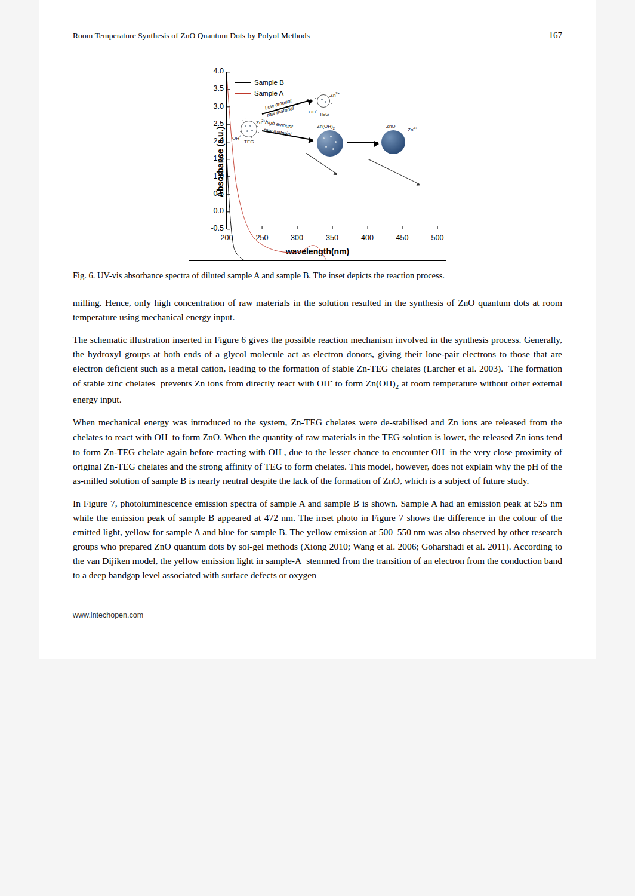Room Temperature Synthesis of ZnO Quantum Dots by Polyol Methods 167
Absorbance (a.u.)
wavelength(nm)
4.0
3.5
3.0
2.5
2.0
1.5
1.0
0.5
0.0
-0.5
200
250
300
350
400
450
500
Sample B
Sample A
OH-
Zn2+
TEG
Low amount
raw material
high amount
raw material
OH-
Zn2+
TEG
Zn(OH)2
ZnO
Zn2+
Fig. 6. UV-vis absorbance spectra of diluted sample A and sample B. The inset depicts the reaction process.
milling. Hence, only high concentration of raw materials in the solution resulted in the synthesis of ZnO quantum dots at room temperature using mechanical energy input.
The schematic illustration inserted in Figure 6 gives the possible reaction mechanism involved in the synthesis process. Generally, the hydroxyl groups at both ends of a glycol molecule act as electron donors, giving their lone-pair electrons to those that are electron deficient such as a metal cation, leading to the formation of stable Zn-TEG chelates (Larcher et al. 2003). The formation of stable zinc chelates prevents Zn ions from directly react with OH- to form Zn(OH)2 at room temperature without other external energy input.
When mechanical energy was introduced to the system, Zn-TEG chelates were de-stabilised and Zn ions are released from the chelates to react with OH- to form ZnO. When the quantity of raw materials in the TEG solution is lower, the released Zn ions tend to form Zn-TEG chelate again before reacting with OH-, due to the lesser chance to encounter OH- in the very close proximity of original Zn-TEG chelates and the strong affinity of TEG to form chelates. This model, however, does not explain why the pH of the as-milled solution of sample B is nearly neutral despite the lack of the formation of ZnO, which is a subject of future study.
In Figure 7, photoluminescence emission spectra of sample A and sample B is shown. Sample A had an emission peak at 525 nm while the emission peak of sample B appeared at 472 nm. The inset photo in Figure 7 shows the difference in the colour of the emitted light, yellow for sample A and blue for sample B. The yellow emission at 500–550 nm was also observed by other research groups who prepared ZnO quantum dots by sol-gel methods (Xiong 2010; Wang et al. 2006; Goharshadi et al. 2011). According to the van Dijiken model, the yellow emission light in sample-A stemmed from the transition of an electron from the conduction band to a deep bandgap level associated with surface defects or oxygen
www.intechopen.com